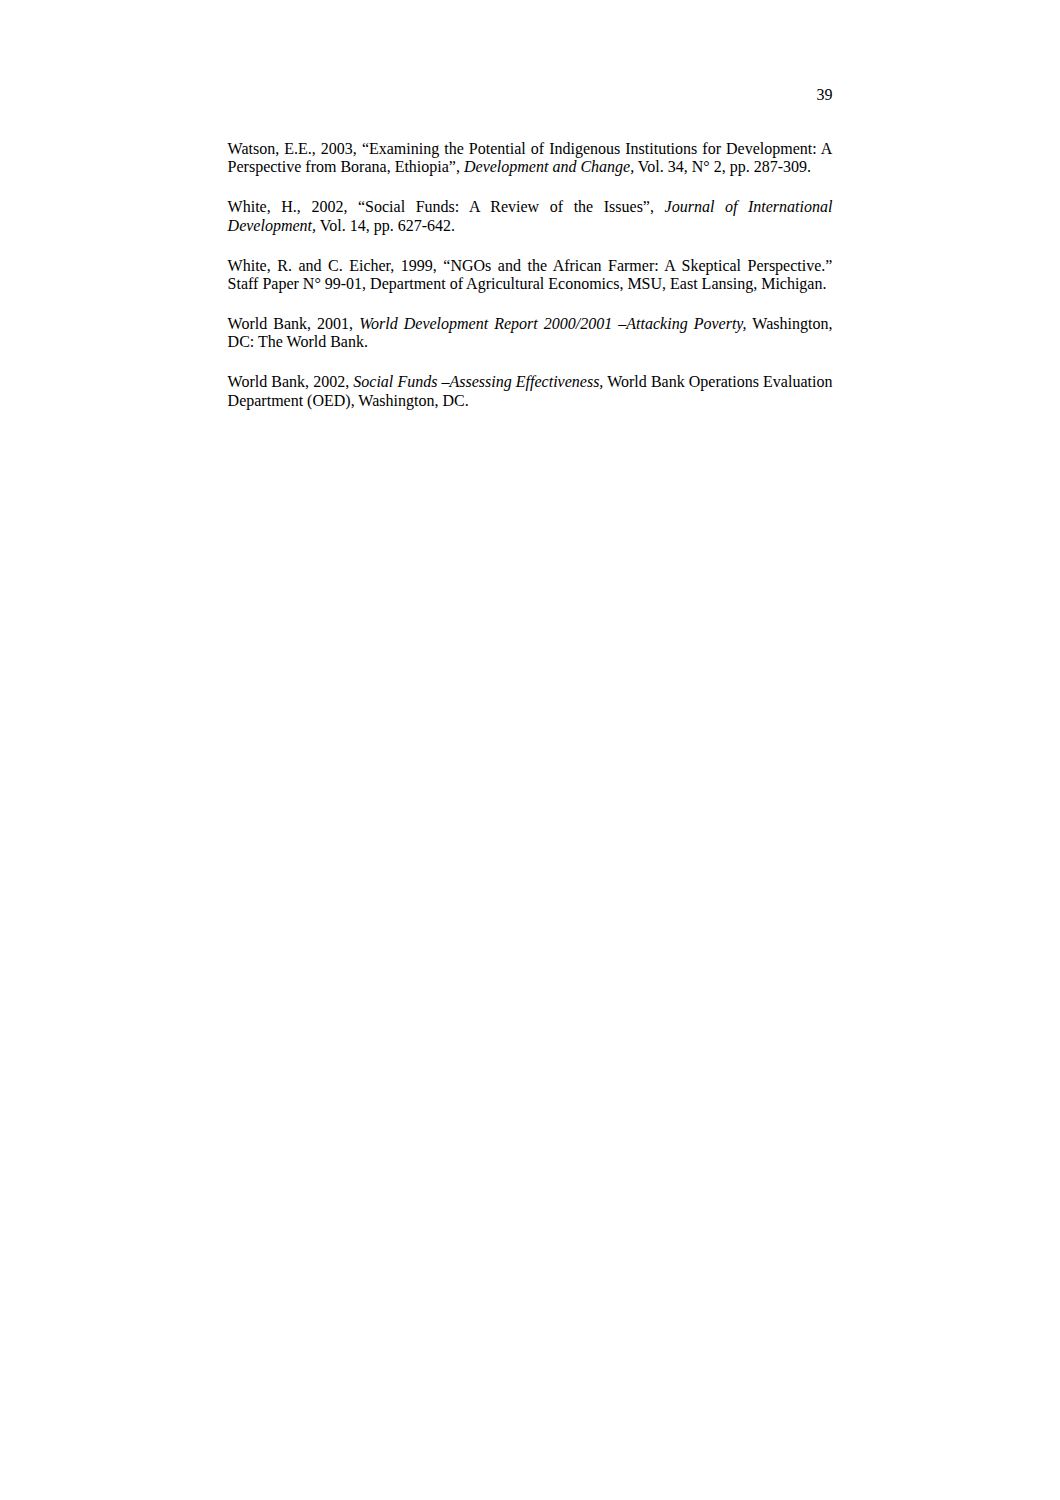39
Watson, E.E., 2003, “Examining the Potential of Indigenous Institutions for Development: A Perspective from Borana, Ethiopia”, Development and Change, Vol. 34, N° 2, pp. 287-309.
White, H., 2002, “Social Funds: A Review of the Issues”, Journal of International Development, Vol. 14, pp. 627-642.
White, R. and C. Eicher, 1999, “NGOs and the African Farmer: A Skeptical Perspective.” Staff Paper N° 99-01, Department of Agricultural Economics, MSU, East Lansing, Michigan.
World Bank, 2001, World Development Report 2000/2001 –Attacking Poverty, Washington, DC: The World Bank.
World Bank, 2002, Social Funds –Assessing Effectiveness, World Bank Operations Evaluation Department (OED), Washington, DC.